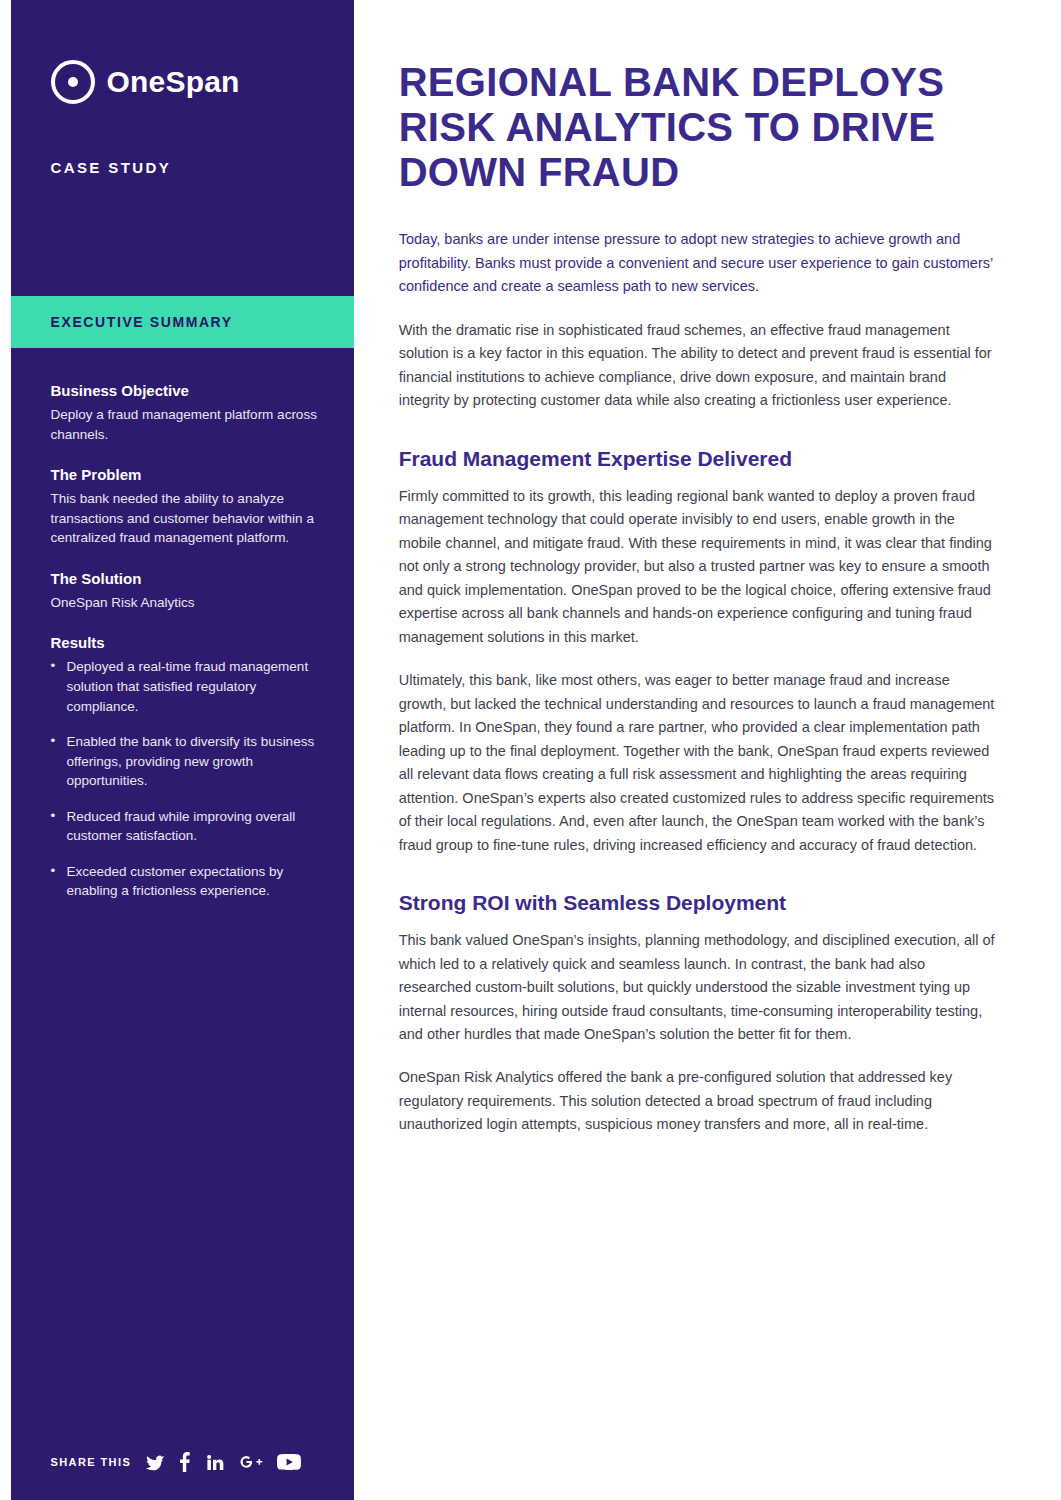OneSpan
CASE STUDY
EXECUTIVE SUMMARY
Business Objective
Deploy a fraud management platform across channels.
The Problem
This bank needed the ability to analyze transactions and customer behavior within a centralized fraud management platform.
The Solution
OneSpan Risk Analytics
Results
Deployed a real-time fraud management solution that satisfied regulatory compliance.
Enabled the bank to diversify its business offerings, providing new growth opportunities.
Reduced fraud while improving overall customer satisfaction.
Exceeded customer expectations by enabling a frictionless experience.
SHARE THIS
REGIONAL BANK DEPLOYS RISK ANALYTICS TO DRIVE DOWN FRAUD
Today, banks are under intense pressure to adopt new strategies to achieve growth and profitability. Banks must provide a convenient and secure user experience to gain customers’ confidence and create a seamless path to new services.
With the dramatic rise in sophisticated fraud schemes, an effective fraud management solution is a key factor in this equation. The ability to detect and prevent fraud is essential for financial institutions to achieve compliance, drive down exposure, and maintain brand integrity by protecting customer data while also creating a frictionless user experience.
Fraud Management Expertise Delivered
Firmly committed to its growth, this leading regional bank wanted to deploy a proven fraud management technology that could operate invisibly to end users, enable growth in the mobile channel, and mitigate fraud. With these requirements in mind, it was clear that finding not only a strong technology provider, but also a trusted partner was key to ensure a smooth and quick implementation. OneSpan proved to be the logical choice, offering extensive fraud expertise across all bank channels and hands-on experience configuring and tuning fraud management solutions in this market.
Ultimately, this bank, like most others, was eager to better manage fraud and increase growth, but lacked the technical understanding and resources to launch a fraud management platform. In OneSpan, they found a rare partner, who provided a clear implementation path leading up to the final deployment. Together with the bank, OneSpan fraud experts reviewed all relevant data flows creating a full risk assessment and highlighting the areas requiring attention. OneSpan’s experts also created customized rules to address specific requirements of their local regulations. And, even after launch, the OneSpan team worked with the bank’s fraud group to fine-tune rules, driving increased efficiency and accuracy of fraud detection.
Strong ROI with Seamless Deployment
This bank valued OneSpan’s insights, planning methodology, and disciplined execution, all of which led to a relatively quick and seamless launch. In contrast, the bank had also researched custom-built solutions, but quickly understood the sizable investment tying up internal resources, hiring outside fraud consultants, time-consuming interoperability testing, and other hurdles that made OneSpan’s solution the better fit for them.
OneSpan Risk Analytics offered the bank a pre-configured solution that addressed key regulatory requirements. This solution detected a broad spectrum of fraud including unauthorized login attempts, suspicious money transfers and more, all in real-time.